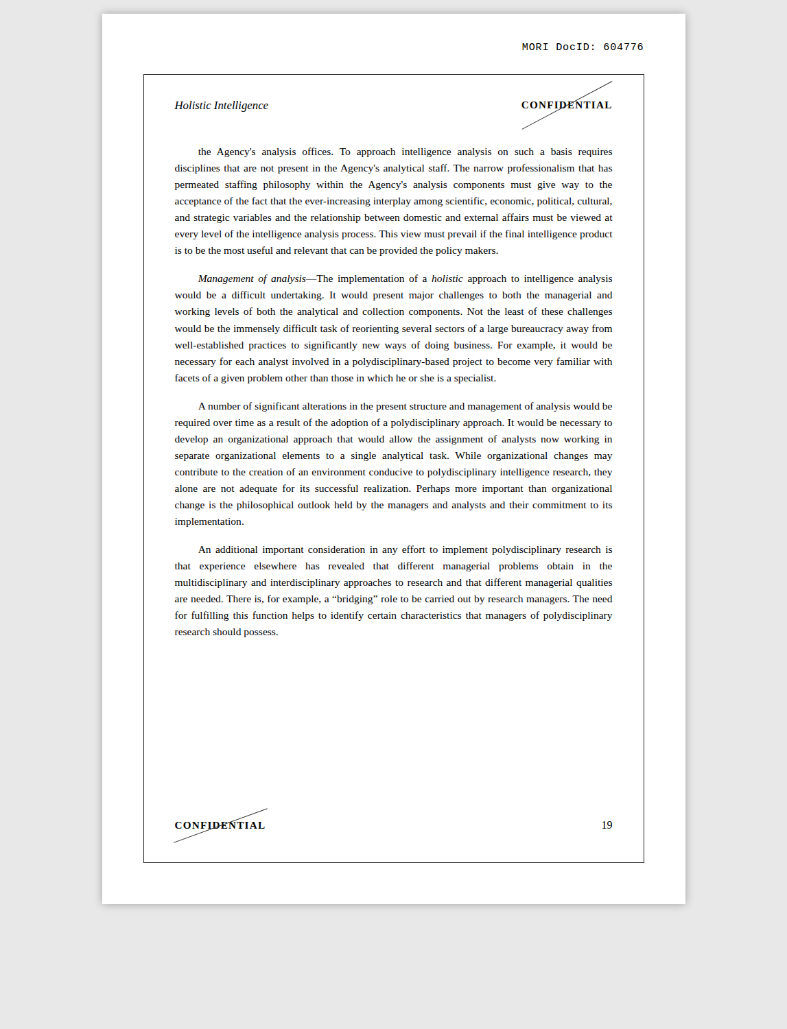MORI DocID: 604776
Holistic Intelligence
CONFIDENTIAL
the Agency's analysis offices. To approach intelligence analysis on such a basis requires disciplines that are not present in the Agency's analytical staff. The narrow professionalism that has permeated staffing philosophy within the Agency's analysis components must give way to the acceptance of the fact that the ever-increasing interplay among scientific, economic, political, cultural, and strategic variables and the relationship between domestic and external affairs must be viewed at every level of the intelligence analysis process. This view must prevail if the final intelligence product is to be the most useful and relevant that can be provided the policy makers.
Management of analysis—The implementation of a holistic approach to intelligence analysis would be a difficult undertaking. It would present major challenges to both the managerial and working levels of both the analytical and collection components. Not the least of these challenges would be the immensely difficult task of reorienting several sectors of a large bureaucracy away from well-established practices to significantly new ways of doing business. For example, it would be necessary for each analyst involved in a polydisciplinary-based project to become very familiar with facets of a given problem other than those in which he or she is a specialist.
A number of significant alterations in the present structure and management of analysis would be required over time as a result of the adoption of a polydisciplinary approach. It would be necessary to develop an organizational approach that would allow the assignment of analysts now working in separate organizational elements to a single analytical task. While organizational changes may contribute to the creation of an environment conducive to polydisciplinary intelligence research, they alone are not adequate for its successful realization. Perhaps more important than organizational change is the philosophical outlook held by the managers and analysts and their commitment to its implementation.
An additional important consideration in any effort to implement polydisciplinary research is that experience elsewhere has revealed that different managerial problems obtain in the multidisciplinary and interdisciplinary approaches to research and that different managerial qualities are needed. There is, for example, a “bridging” role to be carried out by research managers. The need for fulfilling this function helps to identify certain characteristics that managers of polydisciplinary research should possess.
CONFIDENTIAL
19